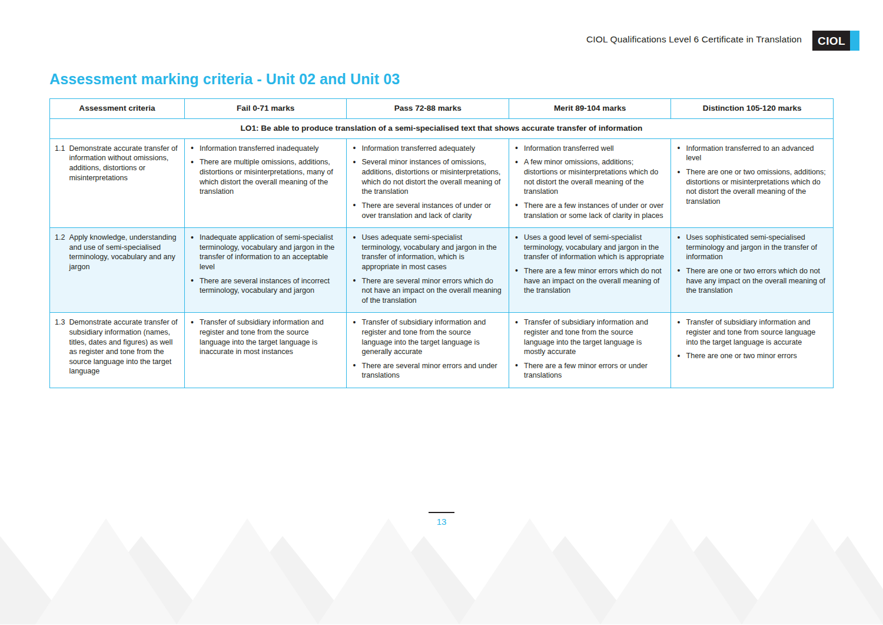CIOL Qualifications Level 6 Certificate in Translation
CIOL
Assessment marking criteria - Unit 02 and Unit 03
| Assessment criteria | Fail 0-71 marks | Pass 72-88 marks | Merit 89-104 marks | Distinction 105-120 marks |
| --- | --- | --- | --- | --- |
| LO1: Be able to produce translation of a semi-specialised text that shows accurate transfer of information |
| 1.1 Demonstrate accurate transfer of information without omissions, additions, distortions or misinterpretations | Information transferred inadequately There are multiple omissions, additions, distortions or misinterpretations, many of which distort the overall meaning of the translation | Information transferred adequately Several minor instances of omissions, additions, distortions or misinterpretations, which do not distort the overall meaning of the translation There are several instances of under or over translation and lack of clarity | Information transferred well A few minor omissions, additions; distortions or misinterpretations which do not distort the overall meaning of the translation There are a few instances of under or over translation or some lack of clarity in places | Information transferred to an advanced level There are one or two omissions, additions; distortions or misinterpretations which do not distort the overall meaning of the translation |
| 1.2 Apply knowledge, understanding and use of semi-specialised terminology, vocabulary and any jargon | Inadequate application of semi-specialist terminology, vocabulary and jargon in the transfer of information to an acceptable level There are several instances of incorrect terminology, vocabulary and jargon | Uses adequate semi-specialist terminology, vocabulary and jargon in the transfer of information, which is appropriate in most cases There are several minor errors which do not have an impact on the overall meaning of the translation | Uses a good level of semi-specialist terminology, vocabulary and jargon in the transfer of information which is appropriate There are a few minor errors which do not have an impact on the overall meaning of the translation | Uses sophisticated semi-specialised terminology and jargon in the transfer of information There are one or two errors which do not have any impact on the overall meaning of the translation |
| 1.3 Demonstrate accurate transfer of subsidiary information (names, titles, dates and figures) as well as register and tone from the source language into the target language | Transfer of subsidiary information and register and tone from the source language into the target language is inaccurate in most instances | Transfer of subsidiary information and register and tone from the source language into the target language is generally accurate There are several minor errors and under translations | Transfer of subsidiary information and register and tone from the source language into the target language is mostly accurate There are a few minor errors or under translations | Transfer of subsidiary information and register and tone from source language into the target language is accurate There are one or two minor errors |
13